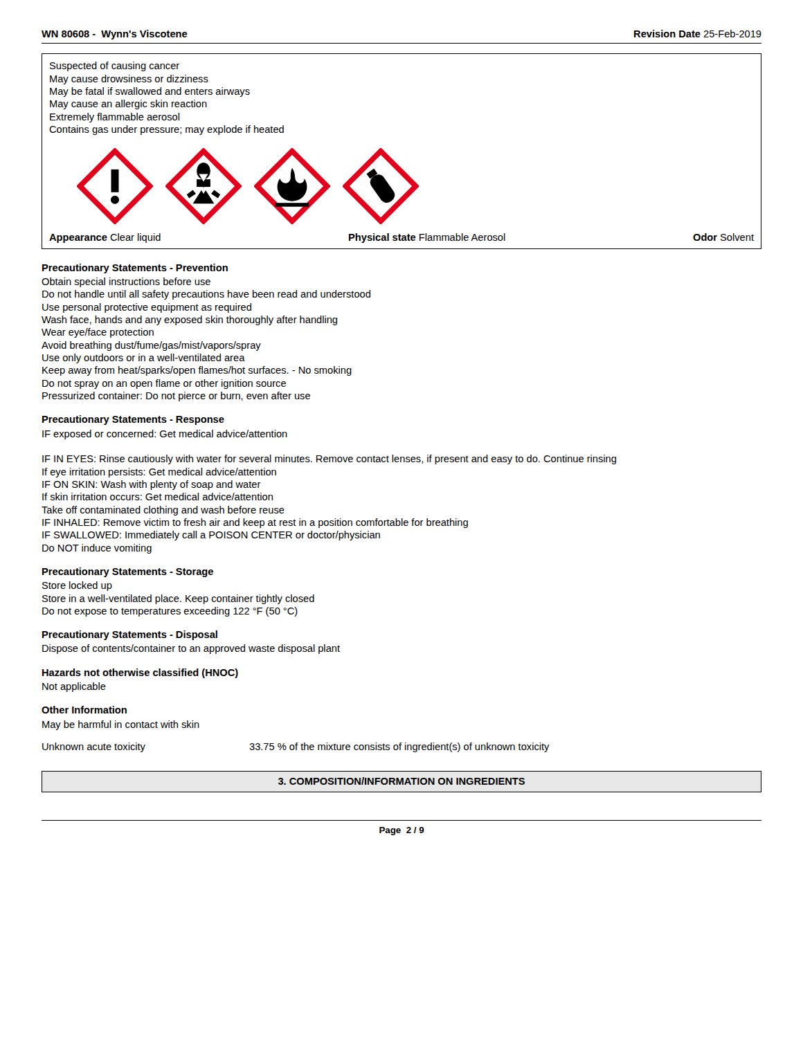WN 80608 - Wynn's Viscotene
Revision Date 25-Feb-2019
Suspected of causing cancer
May cause drowsiness or dizziness
May be fatal if swallowed and enters airways
May cause an allergic skin reaction
Extremely flammable aerosol
Contains gas under pressure; may explode if heated
Appearance Clear liquid
Physical state Flammable Aerosol
Odor Solvent
Precautionary Statements - Prevention
Obtain special instructions before use
Do not handle until all safety precautions have been read and understood
Use personal protective equipment as required
Wash face, hands and any exposed skin thoroughly after handling
Wear eye/face protection
Avoid breathing dust/fume/gas/mist/vapors/spray
Use only outdoors or in a well-ventilated area
Keep away from heat/sparks/open flames/hot surfaces. - No smoking
Do not spray on an open flame or other ignition source
Pressurized container: Do not pierce or burn, even after use
Precautionary Statements - Response
IF exposed or concerned: Get medical advice/attention
IF IN EYES: Rinse cautiously with water for several minutes. Remove contact lenses, if present and easy to do. Continue rinsing
If eye irritation persists: Get medical advice/attention
IF ON SKIN: Wash with plenty of soap and water
If skin irritation occurs: Get medical advice/attention
Take off contaminated clothing and wash before reuse
IF INHALED: Remove victim to fresh air and keep at rest in a position comfortable for breathing
IF SWALLOWED: Immediately call a POISON CENTER or doctor/physician
Do NOT induce vomiting
Precautionary Statements - Storage
Store locked up
Store in a well-ventilated place. Keep container tightly closed
Do not expose to temperatures exceeding 122 °F (50 °C)
Precautionary Statements - Disposal
Dispose of contents/container to an approved waste disposal plant
Hazards not otherwise classified (HNOC)
Not applicable
Other Information
May be harmful in contact with skin
Unknown acute toxicity
33.75 % of the mixture consists of ingredient(s) of unknown toxicity
3. COMPOSITION/INFORMATION ON INGREDIENTS
Page 2 / 9